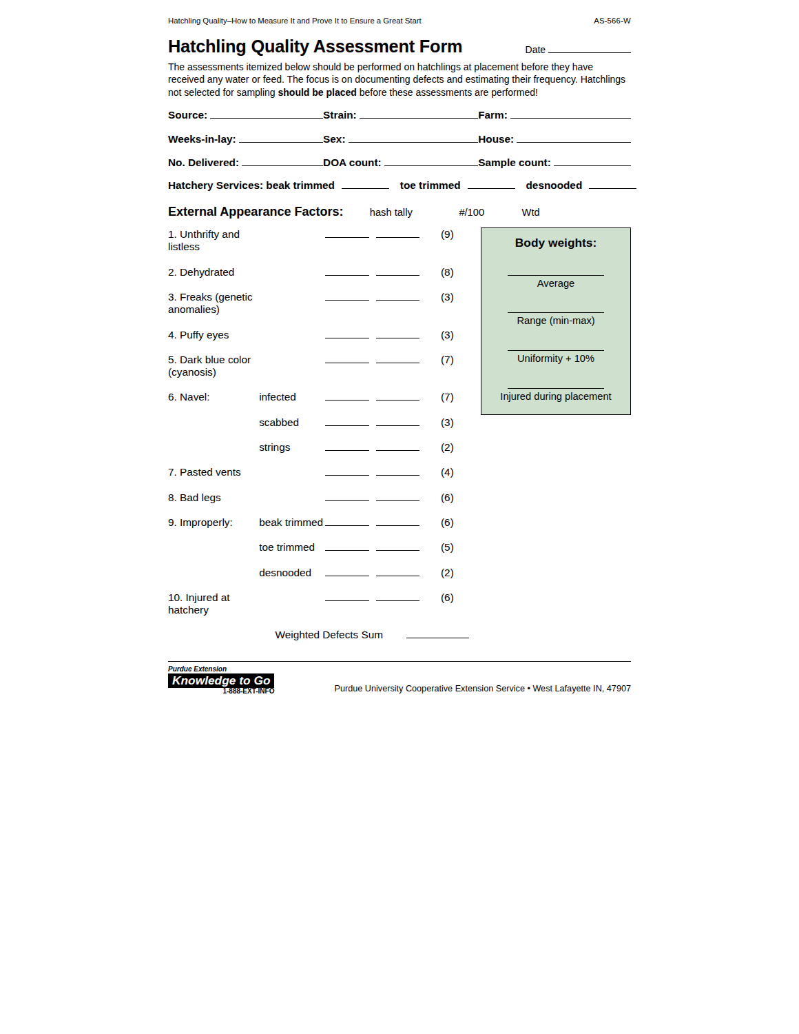Hatchling Quality–How to Measure It and Prove It to Ensure a Great Start
AS-566-W
Hatchling Quality Assessment Form
Date
The assessments itemized below should be performed on hatchlings at placement before they have received any water or feed. The focus is on documenting defects and estimating their frequency. Hatchlings not selected for sampling should be placed before these assessments are performed!
Source:
Strain:
Farm:
Weeks-in-lay:
Sex:
House:
No. Delivered:
DOA count:
Sample count:
Hatchery Services: beak trimmed toe trimmed desnooded
External Appearance Factors:
hash tally
#/100
Wtd
1. Unthrifty and listless (9)
2. Dehydrated (8)
3. Freaks (genetic anomalies) (3)
4. Puffy eyes (3)
5. Dark blue color (cyanosis) (7)
6. Navel: infected (7)
scabbed (3)
strings (2)
7. Pasted vents (4)
8. Bad legs (6)
9. Improperly: beak trimmed (6)
toe trimmed (5)
desnooded (2)
10. Injured at hatchery (6)
Weighted Defects Sum
Body weights:
Average
Range (min-max)
Uniformity + 10%
Injured during placement
Purdue Extension
Knowledge to Go
1-888-EXT-INFO
Purdue University Cooperative Extension Service • West Lafayette IN, 47907